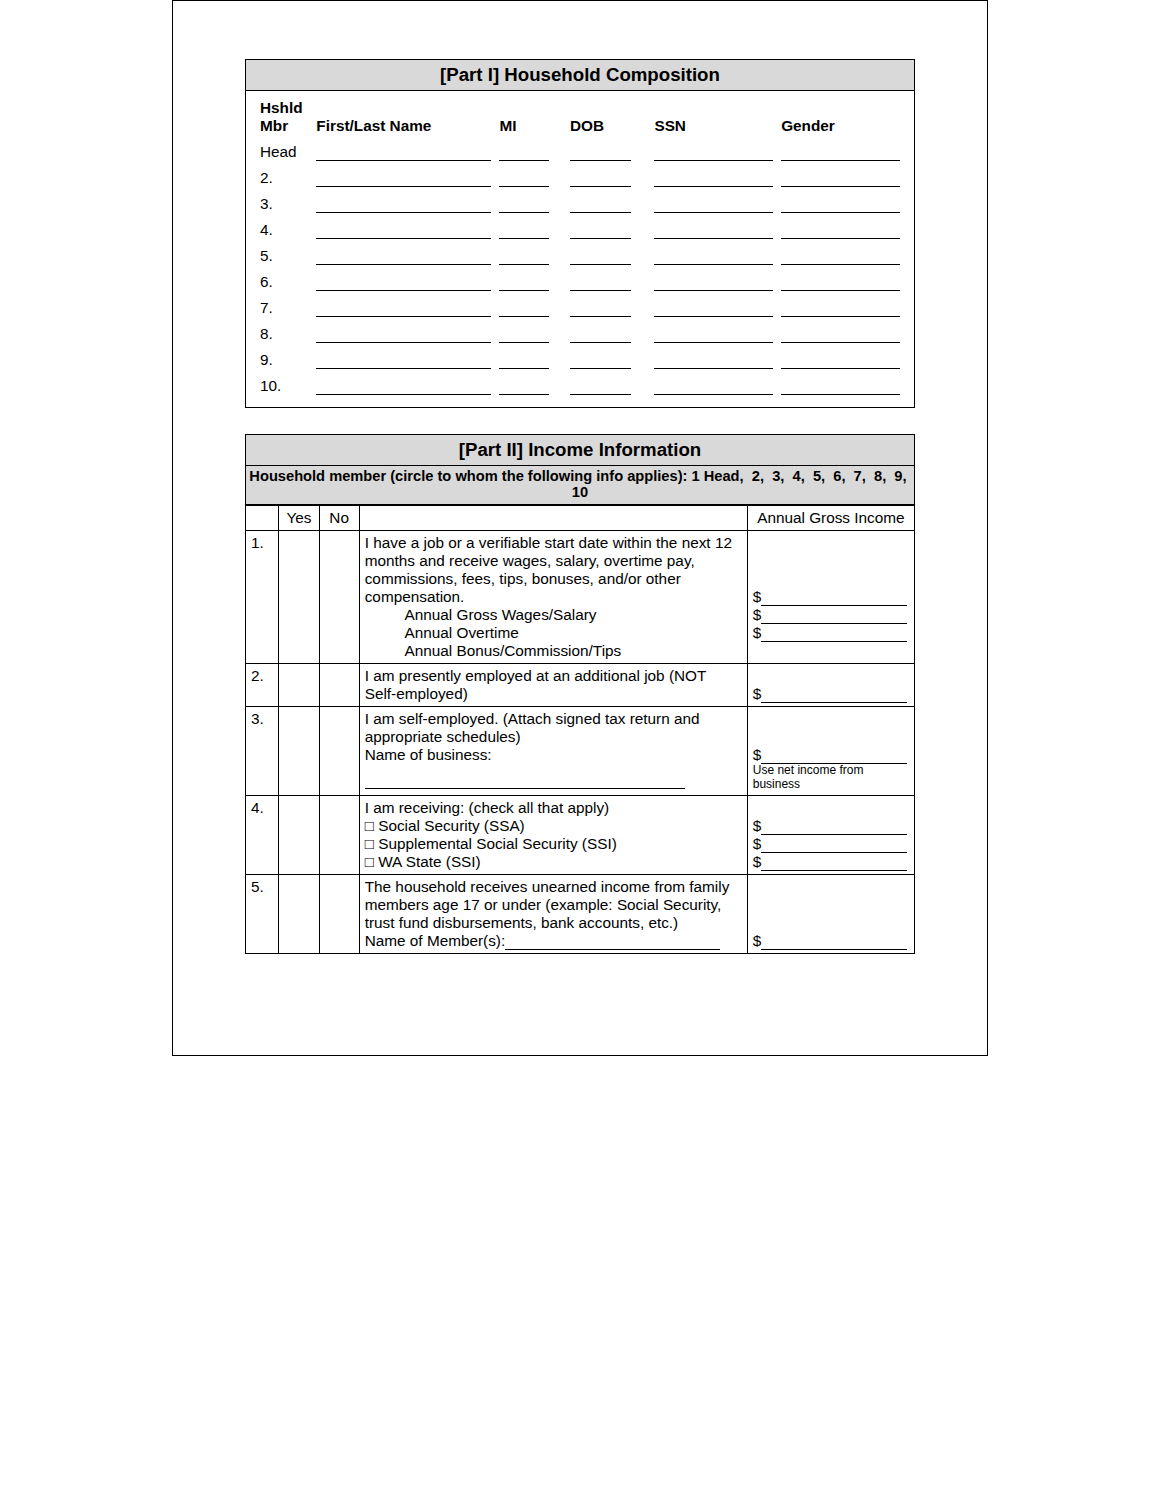[Part I] Household Composition
| Hshld Mbr | First/Last Name | MI | DOB | SSN | Gender |
| --- | --- | --- | --- | --- | --- |
| Head | | | | | |
| 2. | | | | | |
| 3. | | | | | |
| 4. | | | | | |
| 5. | | | | | |
| 6. | | | | | |
| 7. | | | | | |
| 8. | | | | | |
| 9. | | | | | |
| 10. | | | | | |
[Part II] Income Information
Household member (circle to whom the following info applies): 1 Head, 2, 3, 4, 5, 6, 7, 8, 9, 10
| | Yes | No | | Annual Gross Income |
| --- | --- | --- | --- | --- |
| 1. | | | I have a job or a verifiable start date within the next 12 months and receive wages, salary, overtime pay, commissions, fees, tips, bonuses, and/or other compensation. Annual Gross Wages/Salary Annual Overtime Annual Bonus/Commission/Tips | $ $ $ |
| 2. | | | I am presently employed at an additional job (NOT Self-employed) | $ |
| 3. | | | I am self-employed. (Attach signed tax return and appropriate schedules) Name of business: | $ Use net income from business |
| 4. | | | I am receiving: (check all that apply) □ Social Security (SSA) □ Supplemental Social Security (SSI) □ WA State (SSI) | $ $ $ |
| 5. | | | The household receives unearned income from family members age 17 or under (example: Social Security, trust fund disbursements, bank accounts, etc.) Name of Member(s): | $ |